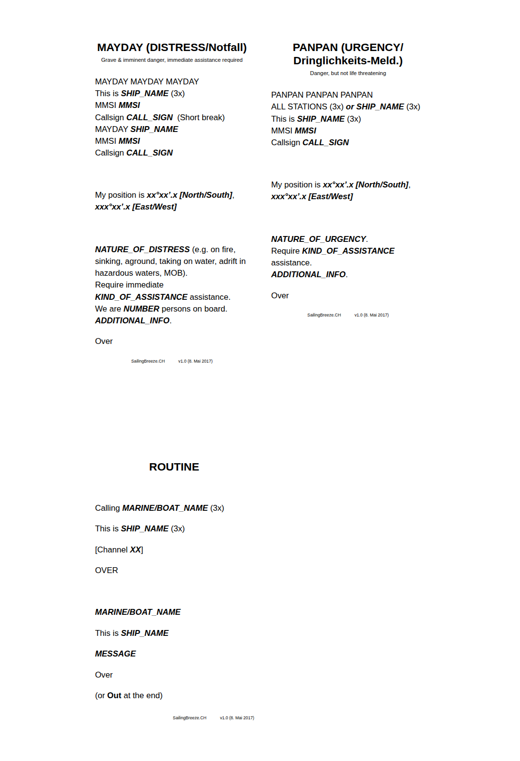MAYDAY (DISTRESS/Notfall)
Grave & imminent danger, immediate assistance required
MAYDAY MAYDAY MAYDAY
This is SHIP_NAME (3x)
MMSI MMSI
Callsign CALL_SIGN (Short break)
MAYDAY SHIP_NAME
MMSI MMSI
Callsign CALL_SIGN
My position is xx°xx’.x [North/South], xxx°xx’.x [East/West]
NATURE_OF_DISTRESS (e.g. on fire, sinking, aground, taking on water, adrift in hazardous waters, MOB).
Require immediate KIND_OF_ASSISTANCE assistance.
We are NUMBER persons on board.
ADDITIONAL_INFO.
Over
SailingBreeze.CH v1.0 (8. Mai 2017)
PANPAN (URGENCY/ Dringlichkeits-Meld.)
Danger, but not life threatening
PANPAN PANPAN PANPAN
ALL STATIONS (3x) or SHIP_NAME (3x)
This is SHIP_NAME (3x)
MMSI MMSI
Callsign CALL_SIGN
My position is xx°xx’.x [North/South], xxx°xx’.x [East/West]
NATURE_OF_URGENCY.
Require KIND_OF_ASSISTANCE assistance.
ADDITIONAL_INFO.
Over
SailingBreeze.CH v1.0 (8. Mai 2017)
ROUTINE
Calling MARINE/BOAT_NAME (3x)
This is SHIP_NAME (3x)
[Channel XX]
OVER
MARINE/BOAT_NAME
This is SHIP_NAME
MESSAGE
Over
(or Out at the end)
SailingBreeze.CH v1.0 (8. Mai 2017)